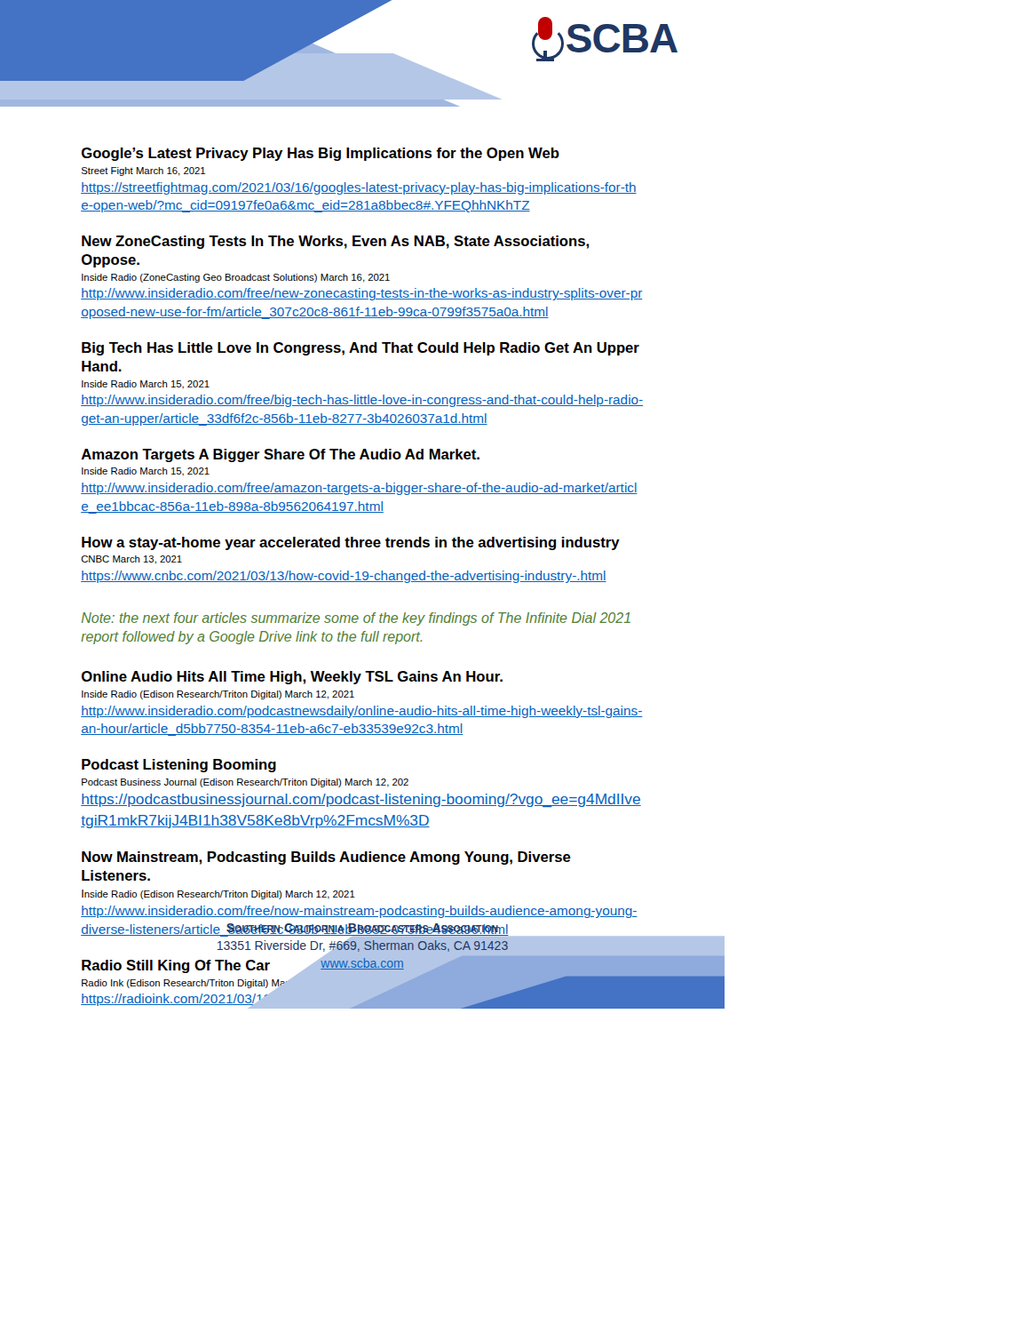SCBA
Google’s Latest Privacy Play Has Big Implications for the Open Web
Street Fight March 16, 2021
https://streetfightmag.com/2021/03/16/googles-latest-privacy-play-has-big-implications-for-the-open-web/?mc_cid=09197fe0a6&mc_eid=281a8bbec8#.YFEQhhNKhTZ
New ZoneCasting Tests In The Works, Even As NAB, State Associations, Oppose.
Inside Radio (ZoneCasting Geo Broadcast Solutions) March 16, 2021
http://www.insideradio.com/free/new-zonecasting-tests-in-the-works-as-industry-splits-over-proposed-new-use-for-fm/article_307c20c8-861f-11eb-99ca-0799f3575a0a.html
Big Tech Has Little Love In Congress, And That Could Help Radio Get An Upper Hand.
Inside Radio March 15, 2021
http://www.insideradio.com/free/big-tech-has-little-love-in-congress-and-that-could-help-radio-get-an-upper/article_33df6f2c-856b-11eb-8277-3b4026037a1d.html
Amazon Targets A Bigger Share Of The Audio Ad Market.
Inside Radio March 15, 2021
http://www.insideradio.com/free/amazon-targets-a-bigger-share-of-the-audio-ad-market/article_ee1bbcac-856a-11eb-898a-8b9562064197.html
How a stay-at-home year accelerated three trends in the advertising industry
CNBC March 13, 2021
https://www.cnbc.com/2021/03/13/how-covid-19-changed-the-advertising-industry-.html
Note: the next four articles summarize some of the key findings of The Infinite Dial 2021 report followed by a Google Drive link to the full report.
Online Audio Hits All Time High, Weekly TSL Gains An Hour.
Inside Radio (Edison Research/Triton Digital) March 12, 2021
http://www.insideradio.com/podcastnewsdaily/online-audio-hits-all-time-high-weekly-tsl-gains-an-hour/article_d5bb7750-8354-11eb-a6c7-eb33539e92c3.html
Podcast Listening Booming
Podcast Business Journal (Edison Research/Triton Digital) March 12, 202
https://podcastbusinessjournal.com/podcast-listening-booming/?vgo_ee=g4MdIIvetgiR1mkR7kijJ4BI1h38V58Ke8bVrp%2FmcsM%3D
Now Mainstream, Podcasting Builds Audience Among Young, Diverse Listeners.
Inside Radio (Edison Research/Triton Digital) March 12, 2021
http://www.insideradio.com/free/now-mainstream-podcasting-builds-audience-among-young-diverse-listeners/article_8a6ef61c-830b-11eb-b832-073fbe49ea96.html
Radio Still King Of The Car
Radio Ink (Edison Research/Triton Digital) March 12, 2021
https://radioink.com/2021/03/12/radio-still-king-of-the-car/
Southern California Broadcasters Association
13351 Riverside Dr, #669, Sherman Oaks, CA 91423
www.scba.com